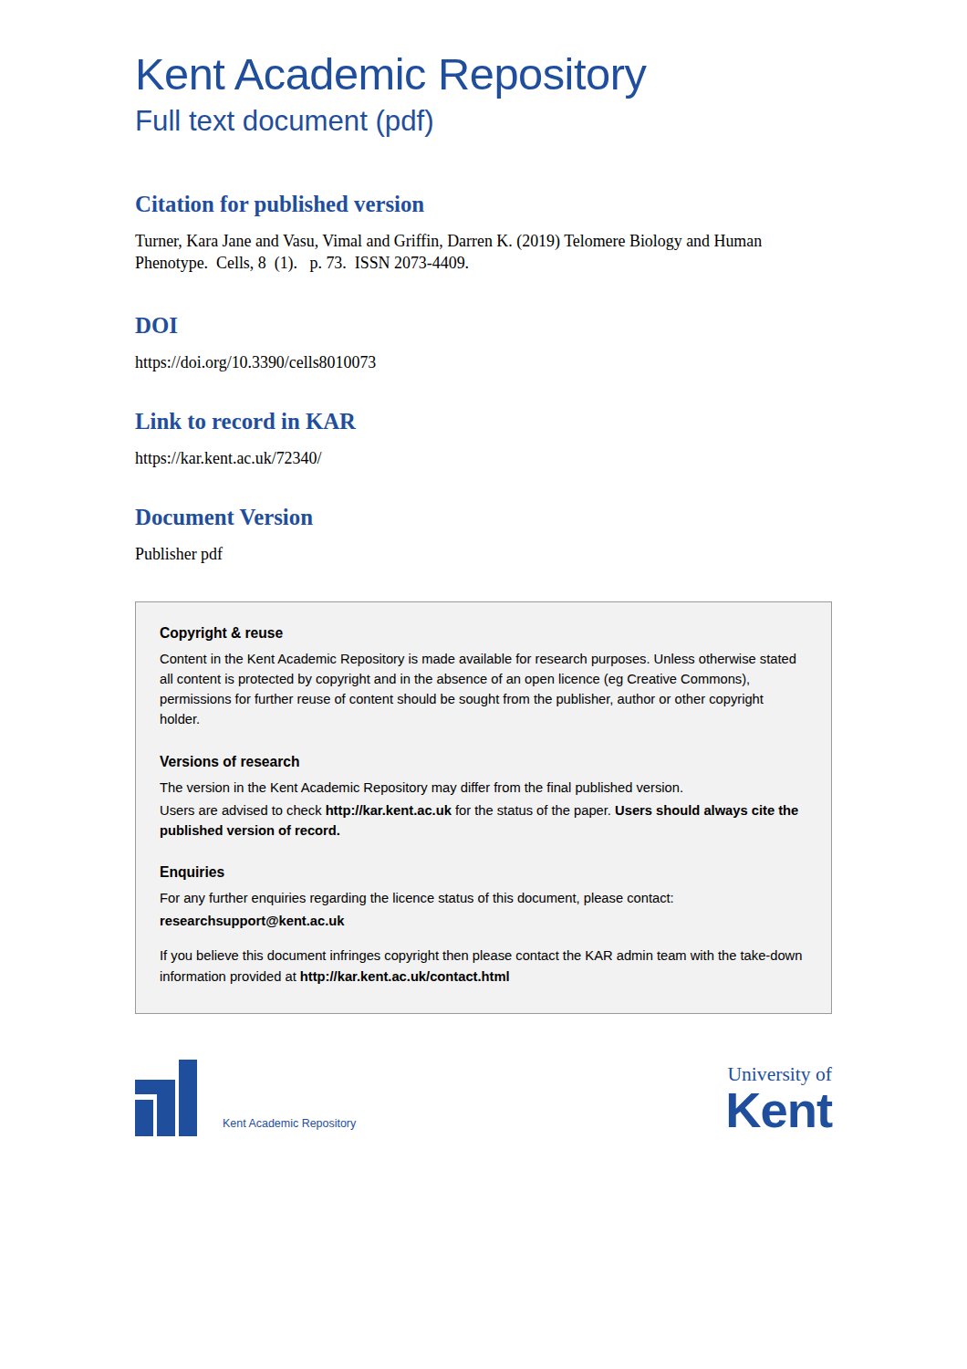Kent Academic Repository
Full text document (pdf)
Citation for published version
Turner, Kara Jane and Vasu, Vimal and Griffin, Darren K. (2019) Telomere Biology and Human Phenotype. Cells, 8 (1). p. 73. ISSN 2073-4409.
DOI
https://doi.org/10.3390/cells8010073
Link to record in KAR
https://kar.kent.ac.uk/72340/
Document Version
Publisher pdf
Copyright & reuse
Content in the Kent Academic Repository is made available for research purposes. Unless otherwise stated all content is protected by copyright and in the absence of an open licence (eg Creative Commons), permissions for further reuse of content should be sought from the publisher, author or other copyright holder.
Versions of research
The version in the Kent Academic Repository may differ from the final published version.
Users are advised to check http://kar.kent.ac.uk for the status of the paper. Users should always cite the published version of record.
Enquiries
For any further enquiries regarding the licence status of this document, please contact:
researchsupport@kent.ac.uk
If you believe this document infringes copyright then please contact the KAR admin team with the take-down information provided at http://kar.kent.ac.uk/contact.html
Kent Academic Repository
University of Kent